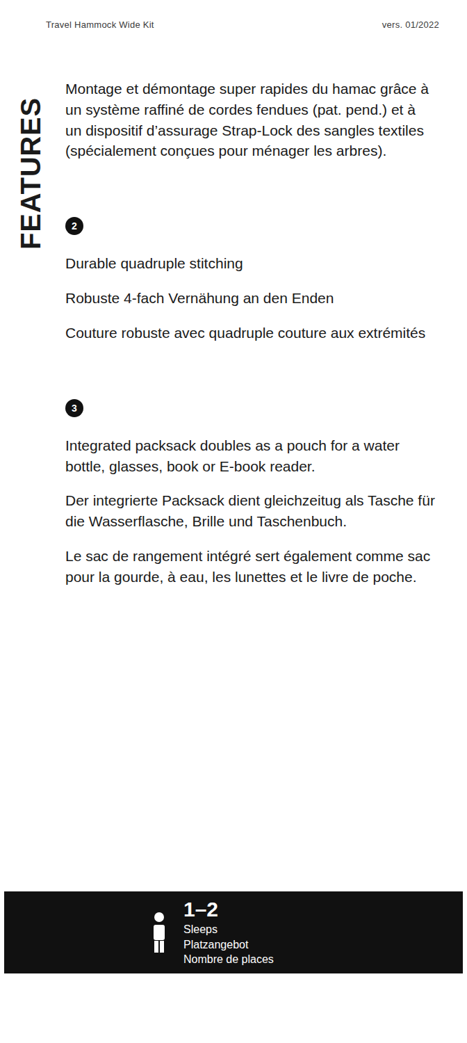Travel Hammock Wide Kit vers. 01/2022
Features
Montage et démontage super rapides du hamac grâce à un système raffiné de cordes fendues (pat. pend.) et à un dispositif d’assurage Strap-Lock des sangles textiles (spécialement conçues pour ménager les arbres).
2
Durable quadruple stitching
Robuste 4-fach Vernähung an den Enden
Couture robuste avec quadruple couture aux extrémités
3
Integrated packsack doubles as a pouch for a water bottle, glasses, book or E-book reader.
Der integrierte Packsack dient gleichzeitug als Tasche für die Wasserflasche, Brille und Taschenbuch.
Le sac de rangement intégré sert également comme sac pour la gourde, à eau, les lunettes et le livre de poche.
1–2
Sleeps
Platzangebot
Nombre de places